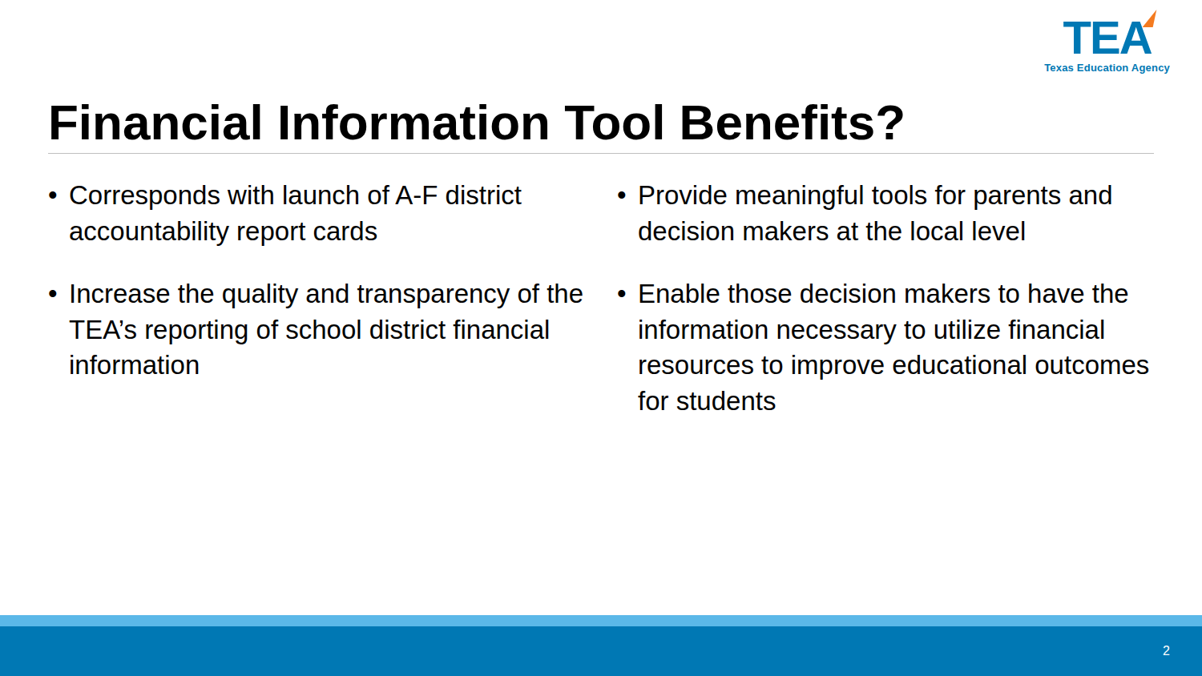TEA
Texas Education Agency
Financial Information Tool Benefits?
Corresponds with launch of A-F district accountability report cards
Increase the quality and transparency of the TEA’s reporting of school district financial information
Provide meaningful tools for parents and decision makers at the local level
Enable those decision makers to have the information necessary to utilize financial resources to improve educational outcomes for students
2